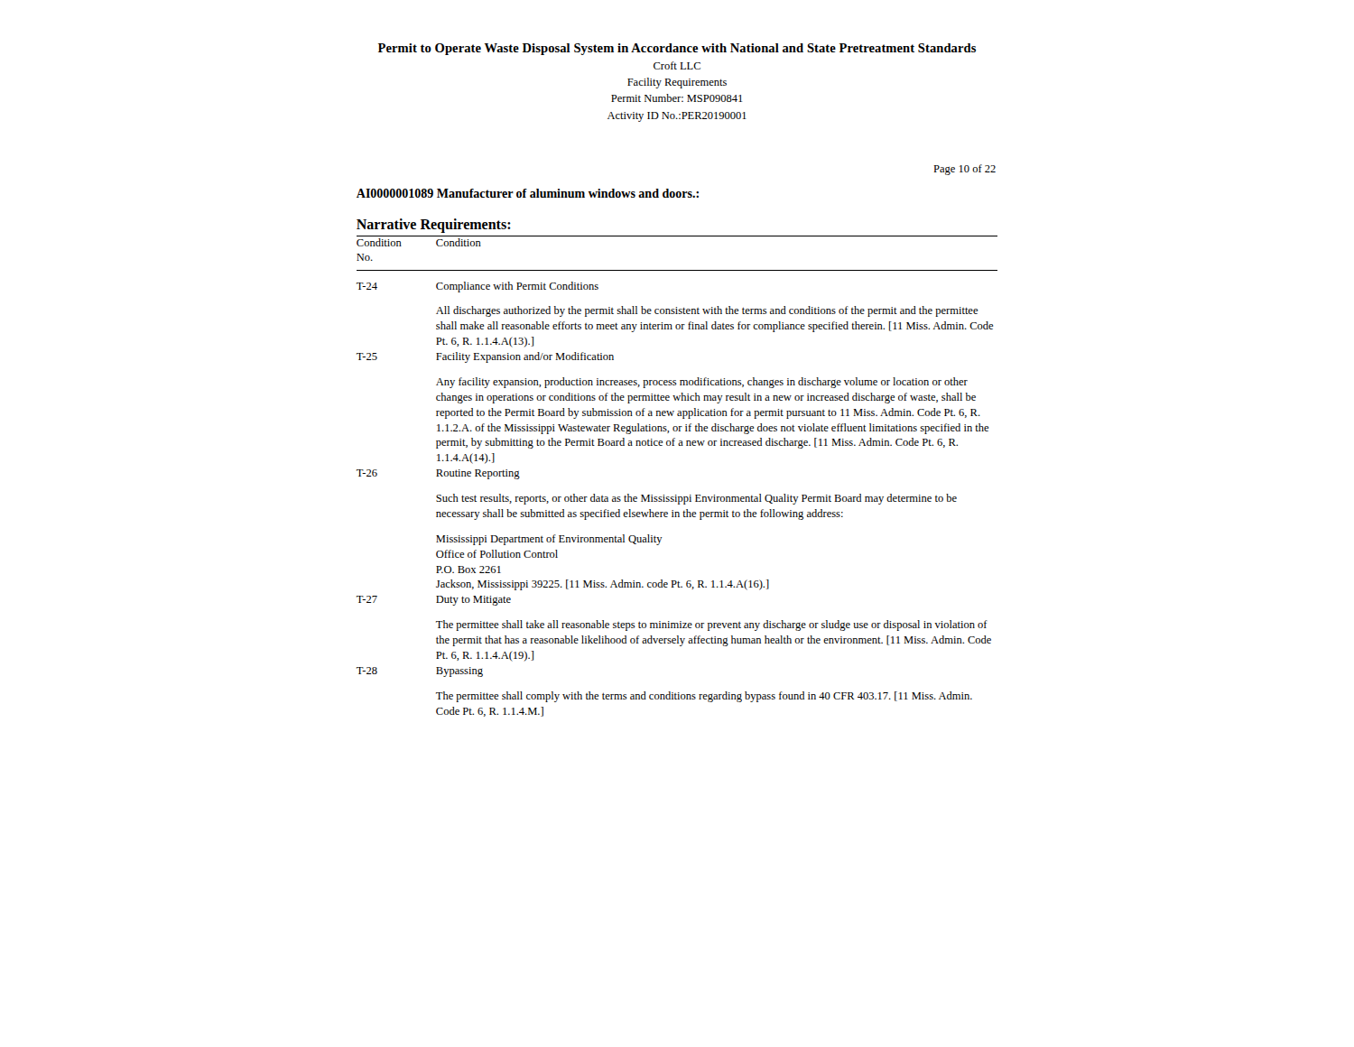Permit to Operate Waste Disposal System in Accordance with National and State Pretreatment Standards
Croft LLC
Facility Requirements
Permit Number: MSP090841
Activity ID No.:PER20190001
Page 10 of 22
AI0000001089 Manufacturer of aluminum windows and doors.:
Narrative Requirements:
| Condition No. | Condition |
| --- | --- |
| T-24 | Compliance with Permit Conditions All discharges authorized by the permit shall be consistent with the terms and conditions of the permit and the permittee shall make all reasonable efforts to meet any interim or final dates for compliance specified therein. [11 Miss. Admin. Code Pt. 6, R. 1.1.4.A(13).] |
| T-25 | Facility Expansion and/or Modification Any facility expansion, production increases, process modifications, changes in discharge volume or location or other changes in operations or conditions of the permittee which may result in a new or increased discharge of waste, shall be reported to the Permit Board by submission of a new application for a permit pursuant to 11 Miss. Admin. Code Pt. 6, R. 1.1.2.A. of the Mississippi Wastewater Regulations, or if the discharge does not violate effluent limitations specified in the permit, by submitting to the Permit Board a notice of a new or increased discharge. [11 Miss. Admin. Code Pt. 6, R. 1.1.4.A(14).] |
| T-26 | Routine Reporting Such test results, reports, or other data as the Mississippi Environmental Quality Permit Board may determine to be necessary shall be submitted as specified elsewhere in the permit to the following address: Mississippi Department of Environmental Quality Office of Pollution Control P.O. Box 2261 Jackson, Mississippi 39225. [11 Miss. Admin. code Pt. 6, R. 1.1.4.A(16).] |
| T-27 | Duty to Mitigate The permittee shall take all reasonable steps to minimize or prevent any discharge or sludge use or disposal in violation of the permit that has a reasonable likelihood of adversely affecting human health or the environment. [11 Miss. Admin. Code Pt. 6, R. 1.1.4.A(19).] |
| T-28 | Bypassing The permittee shall comply with the terms and conditions regarding bypass found in 40 CFR 403.17. [11 Miss. Admin. Code Pt. 6, R. 1.1.4.M.] |